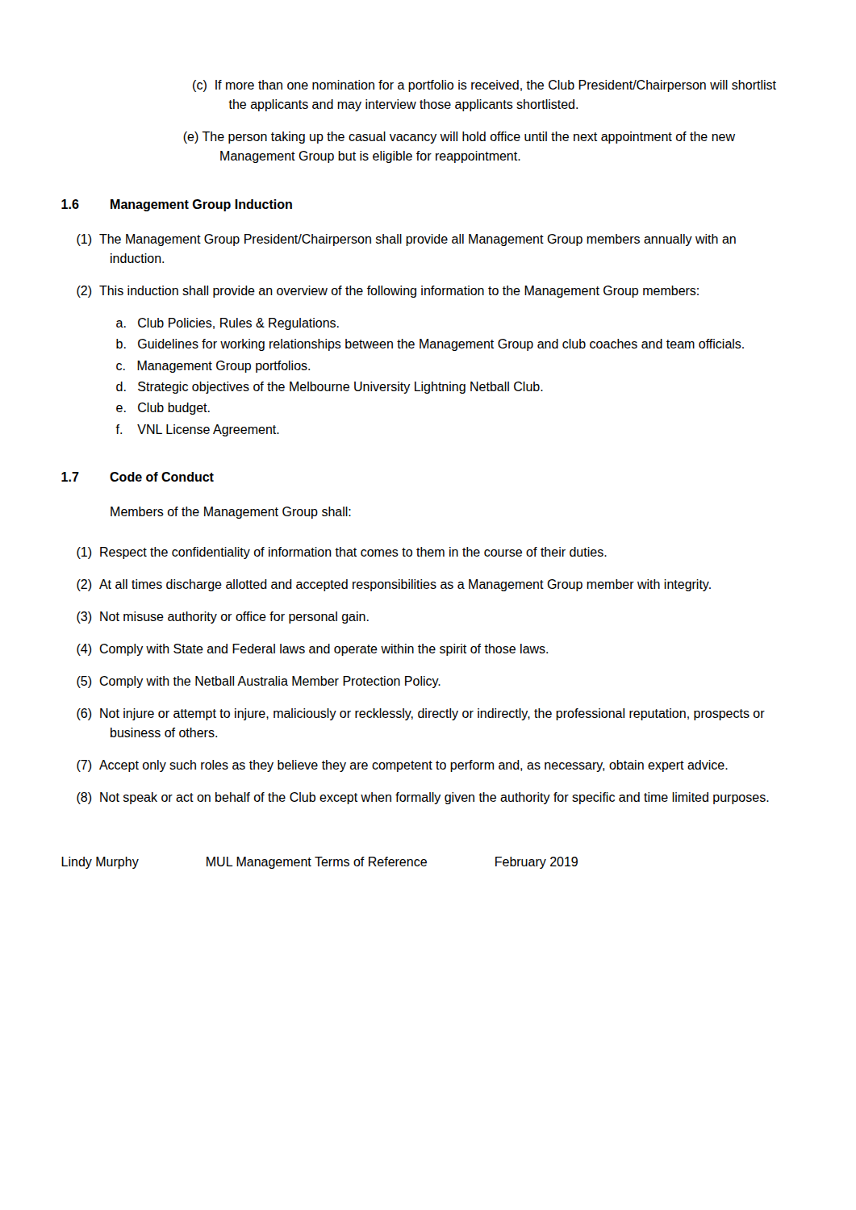(c) If more than one nomination for a portfolio is received, the Club President/Chairperson will shortlist the applicants and may interview those applicants shortlisted.
(e) The person taking up the casual vacancy will hold office until the next appointment of the new Management Group but is eligible for reappointment.
1.6 Management Group Induction
(1) The Management Group President/Chairperson shall provide all Management Group members annually with an induction.
(2) This induction shall provide an overview of the following information to the Management Group members:
a. Club Policies, Rules & Regulations.
b. Guidelines for working relationships between the Management Group and club coaches and team officials.
c. Management Group portfolios.
d. Strategic objectives of the Melbourne University Lightning Netball Club.
e. Club budget.
f. VNL License Agreement.
1.7 Code of Conduct
Members of the Management Group shall:
(1) Respect the confidentiality of information that comes to them in the course of their duties.
(2) At all times discharge allotted and accepted responsibilities as a Management Group member with integrity.
(3) Not misuse authority or office for personal gain.
(4) Comply with State and Federal laws and operate within the spirit of those laws.
(5) Comply with the Netball Australia Member Protection Policy.
(6) Not injure or attempt to injure, maliciously or recklessly, directly or indirectly, the professional reputation, prospects or business of others.
(7) Accept only such roles as they believe they are competent to perform and, as necessary, obtain expert advice.
(8) Not speak or act on behalf of the Club except when formally given the authority for specific and time limited purposes.
Lindy Murphy MUL Management Terms of Reference February 2019